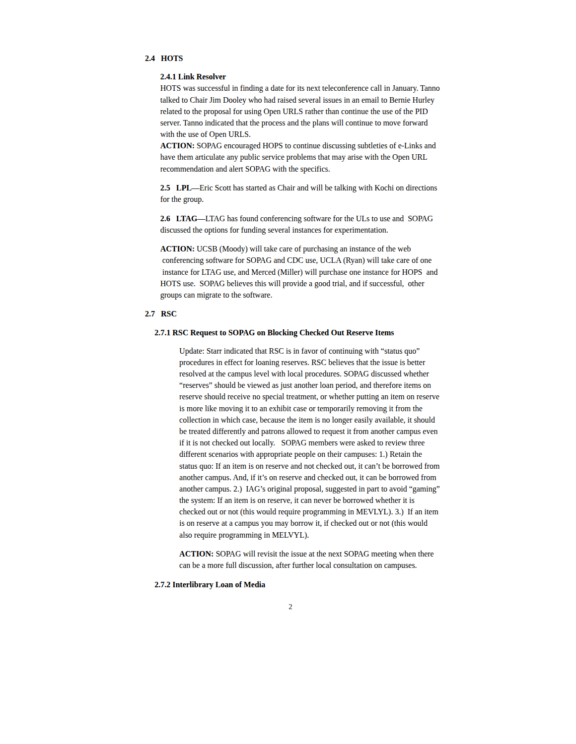2.4 HOTS
2.4.1 Link Resolver
HOTS was successful in finding a date for its next teleconference call in January. Tanno talked to Chair Jim Dooley who had raised several issues in an email to Bernie Hurley related to the proposal for using Open URLS rather than continue the use of the PID server. Tanno indicated that the process and the plans will continue to move forward with the use of Open URLS.
ACTION: SOPAG encouraged HOPS to continue discussing subtleties of e-Links and have them articulate any public service problems that may arise with the Open URL recommendation and alert SOPAG with the specifics.
2.5 LPL—Eric Scott has started as Chair and will be talking with Kochi on directions for the group.
2.6 LTAG—LTAG has found conferencing software for the ULs to use and SOPAG discussed the options for funding several instances for experimentation.
ACTION: UCSB (Moody) will take care of purchasing an instance of the web conferencing software for SOPAG and CDC use, UCLA (Ryan) will take care of one instance for LTAG use, and Merced (Miller) will purchase one instance for HOPS and HOTS use. SOPAG believes this will provide a good trial, and if successful, other groups can migrate to the software.
2.7 RSC
2.7.1 RSC Request to SOPAG on Blocking Checked Out Reserve Items
Update: Starr indicated that RSC is in favor of continuing with “status quo” procedures in effect for loaning reserves. RSC believes that the issue is better resolved at the campus level with local procedures. SOPAG discussed whether “reserves” should be viewed as just another loan period, and therefore items on reserve should receive no special treatment, or whether putting an item on reserve is more like moving it to an exhibit case or temporarily removing it from the collection in which case, because the item is no longer easily available, it should be treated differently and patrons allowed to request it from another campus even if it is not checked out locally. SOPAG members were asked to review three different scenarios with appropriate people on their campuses: 1.) Retain the status quo: If an item is on reserve and not checked out, it can’t be borrowed from another campus. And, if it’s on reserve and checked out, it can be borrowed from another campus. 2.) IAG’s original proposal, suggested in part to avoid “gaming” the system: If an item is on reserve, it can never be borrowed whether it is checked out or not (this would require programming in MEVLYL). 3.) If an item is on reserve at a campus you may borrow it, if checked out or not (this would also require programming in MELVYL).
ACTION: SOPAG will revisit the issue at the next SOPAG meeting when there can be a more full discussion, after further local consultation on campuses.
2.7.2 Interlibrary Loan of Media
2